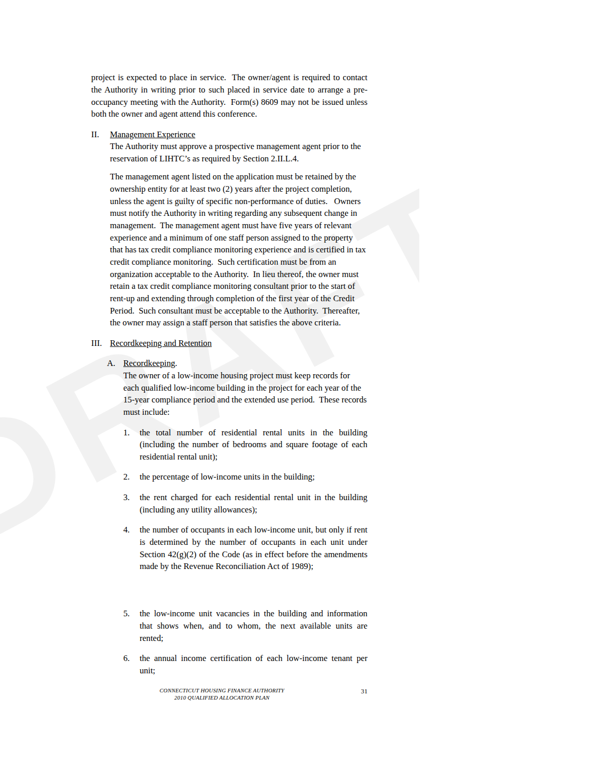DRAFT
project is expected to place in service. The owner/agent is required to contact the Authority in writing prior to such placed in service date to arrange a pre-occupancy meeting with the Authority. Form(s) 8609 may not be issued unless both the owner and agent attend this conference.
II. Management Experience
The Authority must approve a prospective management agent prior to the reservation of LIHTC’s as required by Section 2.II.L.4.
The management agent listed on the application must be retained by the ownership entity for at least two (2) years after the project completion, unless the agent is guilty of specific non-performance of duties. Owners must notify the Authority in writing regarding any subsequent change in management. The management agent must have five years of relevant experience and a minimum of one staff person assigned to the property that has tax credit compliance monitoring experience and is certified in tax credit compliance monitoring. Such certification must be from an organization acceptable to the Authority. In lieu thereof, the owner must retain a tax credit compliance monitoring consultant prior to the start of rent-up and extending through completion of the first year of the Credit Period. Such consultant must be acceptable to the Authority. Thereafter, the owner may assign a staff person that satisfies the above criteria.
III. Recordkeeping and Retention
A. Recordkeeping.
The owner of a low-income housing project must keep records for each qualified low-income building in the project for each year of the 15-year compliance period and the extended use period. These records must include:
1. the total number of residential rental units in the building (including the number of bedrooms and square footage of each residential rental unit);
2. the percentage of low-income units in the building;
3. the rent charged for each residential rental unit in the building (including any utility allowances);
4. the number of occupants in each low-income unit, but only if rent is determined by the number of occupants in each unit under Section 42(g)(2) of the Code (as in effect before the amendments made by the Revenue Reconciliation Act of 1989);
5. the low-income unit vacancies in the building and information that shows when, and to whom, the next available units are rented;
6. the annual income certification of each low-income tenant per unit;
CONNECTICUT HOUSING FINANCE AUTHORITY
2010 QUALIFIED ALLOCATION PLAN
31